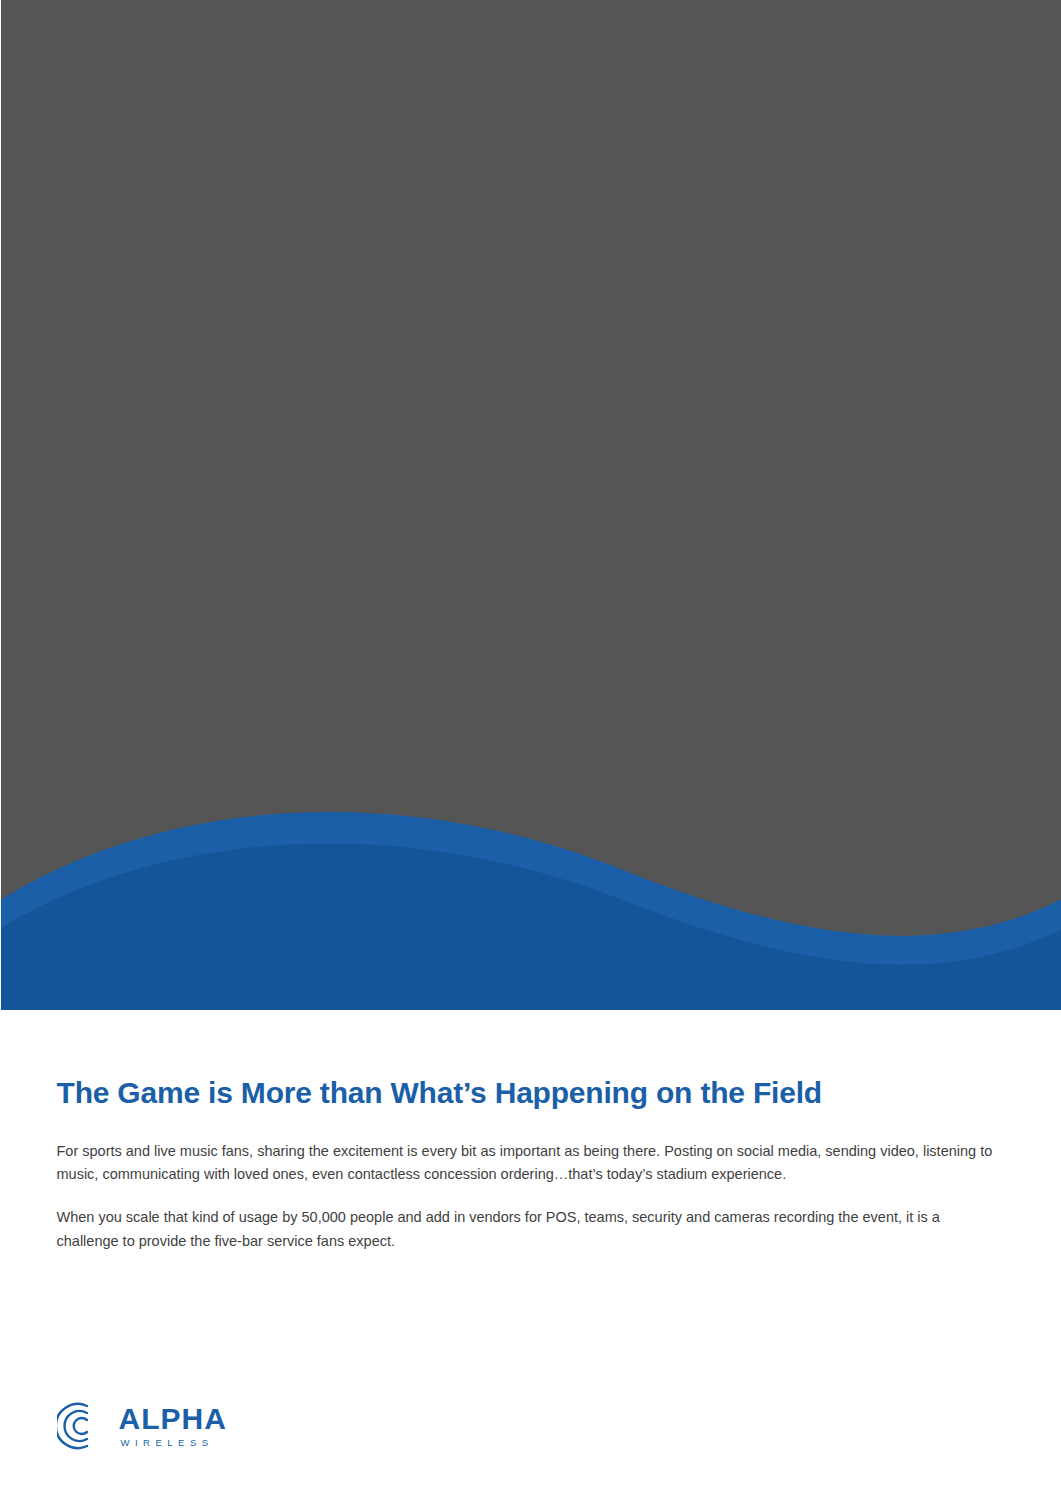The Game is More than What’s Happening on the Field
For sports and live music fans, sharing the excitement is every bit as important as being there. Posting on social media, sending video, listening to music, communicating with loved ones, even contactless concession ordering…that’s today’s stadium experience.
When you scale that kind of usage by 50,000 people and add in vendors for POS, teams, security and cameras recording the event, it is a challenge to provide the five-bar service fans expect.
ALPHA WIRELESS